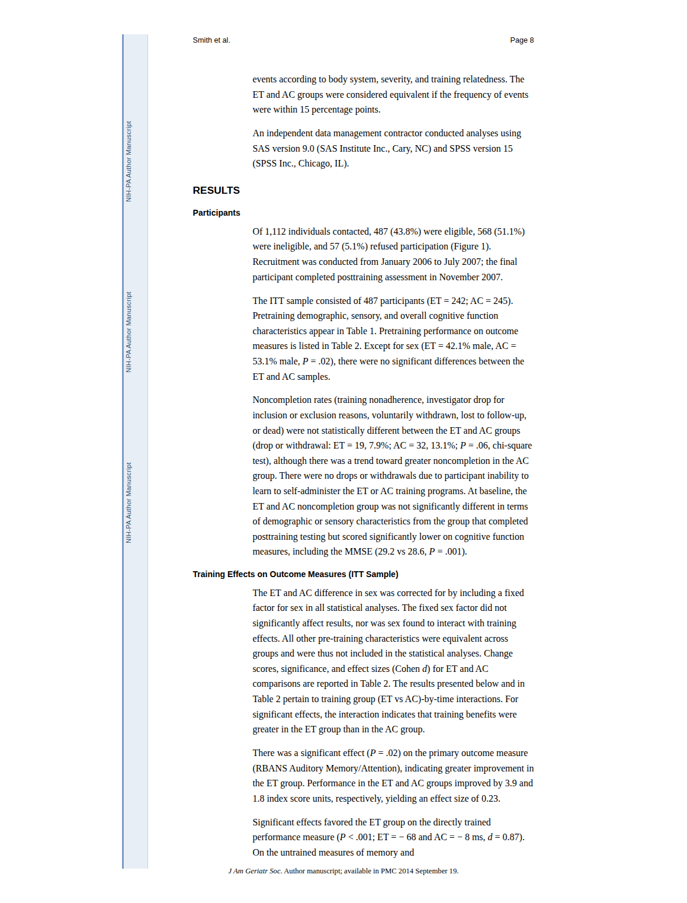NIH-PA Author Manuscript
NIH-PA Author Manuscript
NIH-PA Author Manuscript
Smith et al. Page 8
events according to body system, severity, and training relatedness. The ET and AC groups were considered equivalent if the frequency of events were within 15 percentage points.
An independent data management contractor conducted analyses using SAS version 9.0 (SAS Institute Inc., Cary, NC) and SPSS version 15 (SPSS Inc., Chicago, IL).
RESULTS
Participants
Of 1,112 individuals contacted, 487 (43.8%) were eligible, 568 (51.1%) were ineligible, and 57 (5.1%) refused participation (Figure 1). Recruitment was conducted from January 2006 to July 2007; the final participant completed posttraining assessment in November 2007.
The ITT sample consisted of 487 participants (ET = 242; AC = 245). Pretraining demographic, sensory, and overall cognitive function characteristics appear in Table 1. Pretraining performance on outcome measures is listed in Table 2. Except for sex (ET = 42.1% male, AC = 53.1% male, P = .02), there were no significant differences between the ET and AC samples.
Noncompletion rates (training nonadherence, investigator drop for inclusion or exclusion reasons, voluntarily withdrawn, lost to follow-up, or dead) were not statistically different between the ET and AC groups (drop or withdrawal: ET = 19, 7.9%; AC = 32, 13.1%; P = .06, chi-square test), although there was a trend toward greater noncompletion in the AC group. There were no drops or withdrawals due to participant inability to learn to self-administer the ET or AC training programs. At baseline, the ET and AC noncompletion group was not significantly different in terms of demographic or sensory characteristics from the group that completed posttraining testing but scored significantly lower on cognitive function measures, including the MMSE (29.2 vs 28.6, P = .001).
Training Effects on Outcome Measures (ITT Sample)
The ET and AC difference in sex was corrected for by including a fixed factor for sex in all statistical analyses. The fixed sex factor did not significantly affect results, nor was sex found to interact with training effects. All other pre-training characteristics were equivalent across groups and were thus not included in the statistical analyses. Change scores, significance, and effect sizes (Cohen d) for ET and AC comparisons are reported in Table 2. The results presented below and in Table 2 pertain to training group (ET vs AC)-by-time interactions. For significant effects, the interaction indicates that training benefits were greater in the ET group than in the AC group.
There was a significant effect (P = .02) on the primary outcome measure (RBANS Auditory Memory/Attention), indicating greater improvement in the ET group. Performance in the ET and AC groups improved by 3.9 and 1.8 index score units, respectively, yielding an effect size of 0.23.
Significant effects favored the ET group on the directly trained performance measure (P < .001; ET = − 68 and AC = − 8 ms, d = 0.87). On the untrained measures of memory and
J Am Geriatr Soc. Author manuscript; available in PMC 2014 September 19.